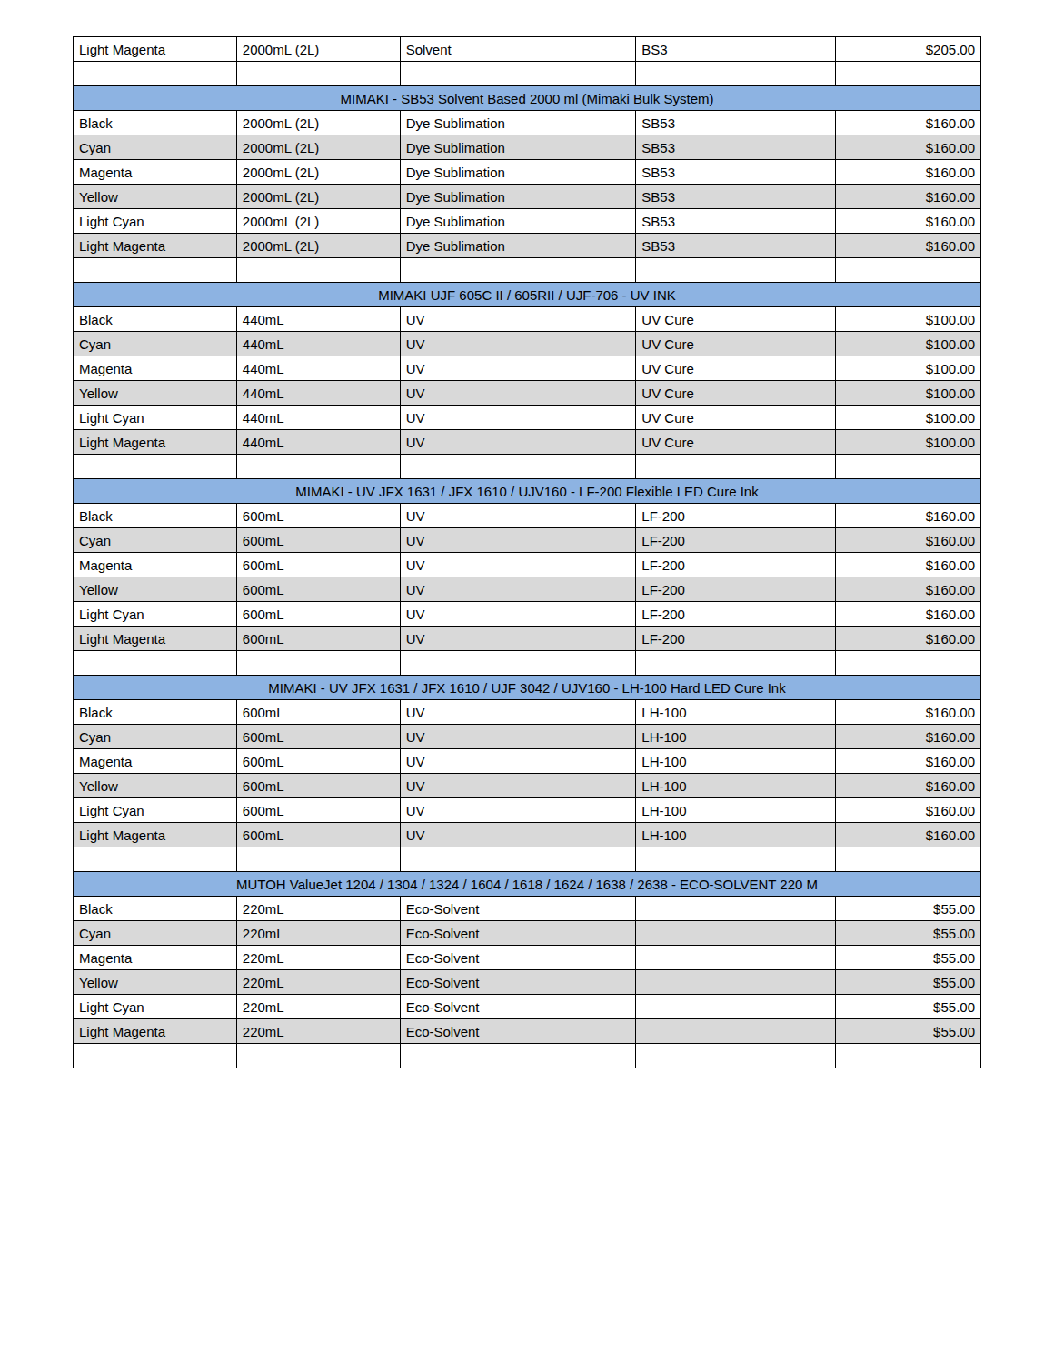| Light Magenta | 2000mL (2L) | Solvent | BS3 | $205.00 |
| MIMAKI - SB53 Solvent Based 2000 ml (Mimaki Bulk System) |
| Black | 2000mL (2L) | Dye Sublimation | SB53 | $160.00 |
| Cyan | 2000mL (2L) | Dye Sublimation | SB53 | $160.00 |
| Magenta | 2000mL (2L) | Dye Sublimation | SB53 | $160.00 |
| Yellow | 2000mL (2L) | Dye Sublimation | SB53 | $160.00 |
| Light Cyan | 2000mL (2L) | Dye Sublimation | SB53 | $160.00 |
| Light Magenta | 2000mL (2L) | Dye Sublimation | SB53 | $160.00 |
| MIMAKI UJF 605C II / 605RII / UJF-706 - UV INK |
| Black | 440mL | UV | UV Cure | $100.00 |
| Cyan | 440mL | UV | UV Cure | $100.00 |
| Magenta | 440mL | UV | UV Cure | $100.00 |
| Yellow | 440mL | UV | UV Cure | $100.00 |
| Light Cyan | 440mL | UV | UV Cure | $100.00 |
| Light Magenta | 440mL | UV | UV Cure | $100.00 |
| MIMAKI - UV JFX 1631 / JFX 1610 / UJV160 - LF-200 Flexible LED Cure Ink |
| Black | 600mL | UV | LF-200 | $160.00 |
| Cyan | 600mL | UV | LF-200 | $160.00 |
| Magenta | 600mL | UV | LF-200 | $160.00 |
| Yellow | 600mL | UV | LF-200 | $160.00 |
| Light Cyan | 600mL | UV | LF-200 | $160.00 |
| Light Magenta | 600mL | UV | LF-200 | $160.00 |
| MIMAKI - UV JFX 1631 / JFX 1610 / UJF 3042 / UJV160 - LH-100 Hard LED Cure Ink |
| Black | 600mL | UV | LH-100 | $160.00 |
| Cyan | 600mL | UV | LH-100 | $160.00 |
| Magenta | 600mL | UV | LH-100 | $160.00 |
| Yellow | 600mL | UV | LH-100 | $160.00 |
| Light Cyan | 600mL | UV | LH-100 | $160.00 |
| Light Magenta | 600mL | UV | LH-100 | $160.00 |
| MUTOH ValueJet 1204 / 1304 / 1324 / 1604 / 1618 / 1624 / 1638 / 2638 - ECO-SOLVENT 220 M |
| Black | 220mL | Eco-Solvent | | $55.00 |
| Cyan | 220mL | Eco-Solvent | | $55.00 |
| Magenta | 220mL | Eco-Solvent | | $55.00 |
| Yellow | 220mL | Eco-Solvent | | $55.00 |
| Light Cyan | 220mL | Eco-Solvent | | $55.00 |
| Light Magenta | 220mL | Eco-Solvent | | $55.00 |